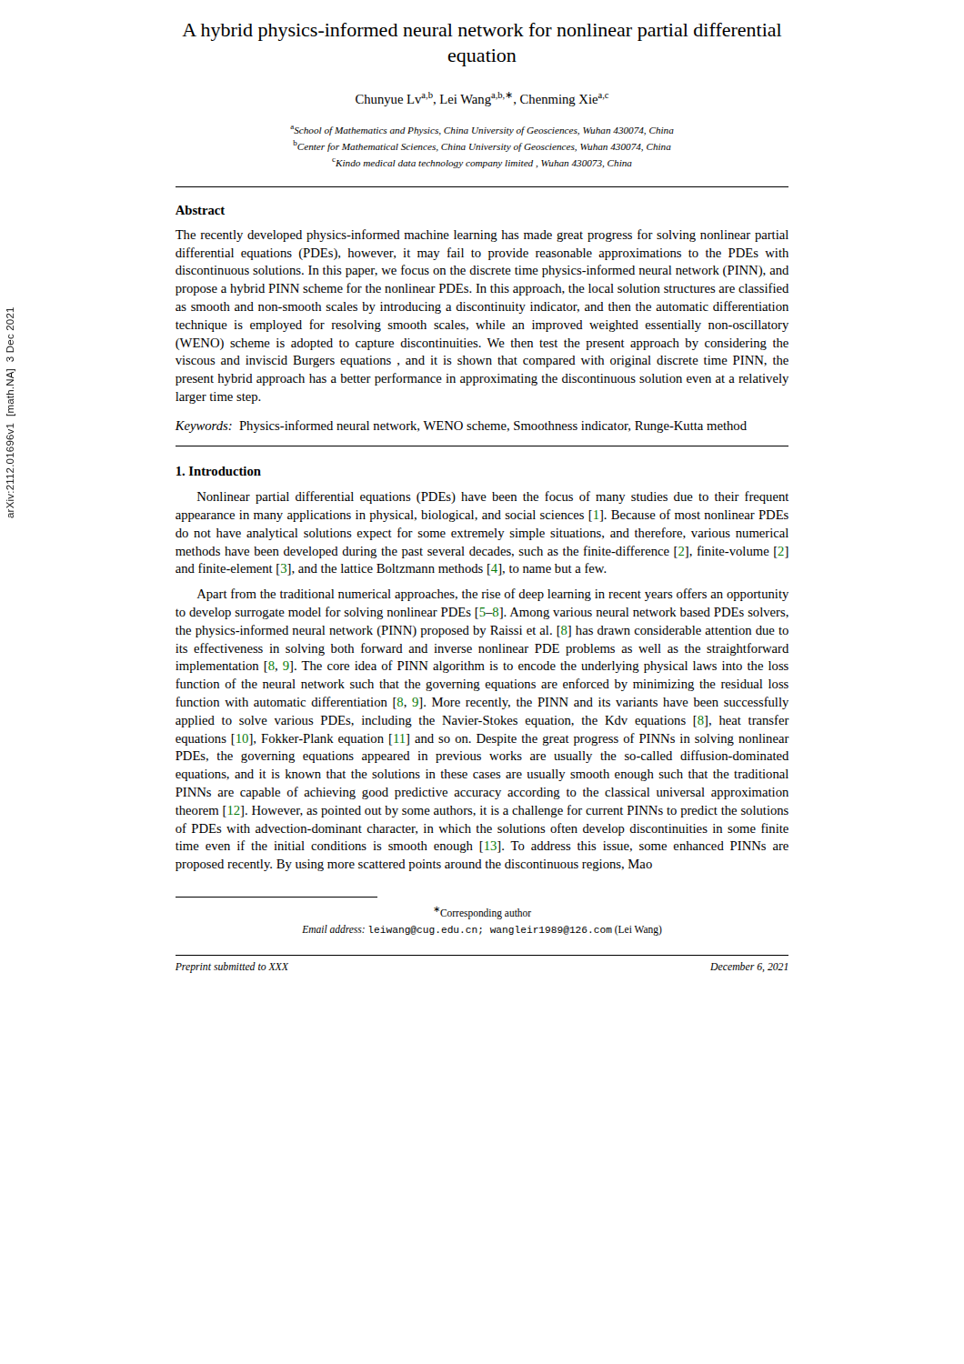arXiv:2112.01696v1 [math.NA] 3 Dec 2021
A hybrid physics-informed neural network for nonlinear partial differential
equation
Chunyue Lva,b, Lei Wanga,b,∗, Chenming Xiea,c
aSchool of Mathematics and Physics, China University of Geosciences, Wuhan 430074, China
bCenter for Mathematical Sciences, China University of Geosciences, Wuhan 430074, China
cKindo medical data technology company limited , Wuhan 430073, China
Abstract
The recently developed physics-informed machine learning has made great progress for solving nonlinear partial differential equations (PDEs), however, it may fail to provide reasonable approximations to the PDEs with discontinuous solutions. In this paper, we focus on the discrete time physics-informed neural network (PINN), and propose a hybrid PINN scheme for the nonlinear PDEs. In this approach, the local solution structures are classified as smooth and non-smooth scales by introducing a discontinuity indicator, and then the automatic differentiation technique is employed for resolving smooth scales, while an improved weighted essentially non-oscillatory (WENO) scheme is adopted to capture discontinuities. We then test the present approach by considering the viscous and inviscid Burgers equations , and it is shown that compared with original discrete time PINN, the present hybrid approach has a better performance in approximating the discontinuous solution even at a relatively larger time step.
Keywords: Physics-informed neural network, WENO scheme, Smoothness indicator, Runge-Kutta method
1. Introduction
Nonlinear partial differential equations (PDEs) have been the focus of many studies due to their frequent appearance in many applications in physical, biological, and social sciences [1]. Because of most nonlinear PDEs do not have analytical solutions expect for some extremely simple situations, and therefore, various numerical methods have been developed during the past several decades, such as the finite-difference [2], finite-volume [2] and finite-element [3], and the lattice Boltzmann methods [4], to name but a few.
Apart from the traditional numerical approaches, the rise of deep learning in recent years offers an opportunity to develop surrogate model for solving nonlinear PDEs [5–8]. Among various neural network based PDEs solvers, the physics-informed neural network (PINN) proposed by Raissi et al. [8] has drawn considerable attention due to its effectiveness in solving both forward and inverse nonlinear PDE problems as well as the straightforward implementation [8, 9]. The core idea of PINN algorithm is to encode the underlying physical laws into the loss function of the neural network such that the governing equations are enforced by minimizing the residual loss function with automatic differentiation [8, 9]. More recently, the PINN and its variants have been successfully applied to solve various PDEs, including the Navier-Stokes equation, the Kdv equations [8], heat transfer equations [10], Fokker-Plank equation [11] and so on. Despite the great progress of PINNs in solving nonlinear PDEs, the governing equations appeared in previous works are usually the so-called diffusion-dominated equations, and it is known that the solutions in these cases are usually smooth enough such that the traditional PINNs are capable of achieving good predictive accuracy according to the classical universal approximation theorem [12]. However, as pointed out by some authors, it is a challenge for current PINNs to predict the solutions of PDEs with advection-dominant character, in which the solutions often develop discontinuities in some finite time even if the initial conditions is smooth enough [13]. To address this issue, some enhanced PINNs are proposed recently. By using more scattered points around the discontinuous regions, Mao
∗Corresponding author
Email address: leiwang@cug.edu.cn; wangleir1989@126.com (Lei Wang)
Preprint submitted to XXX December 6, 2021